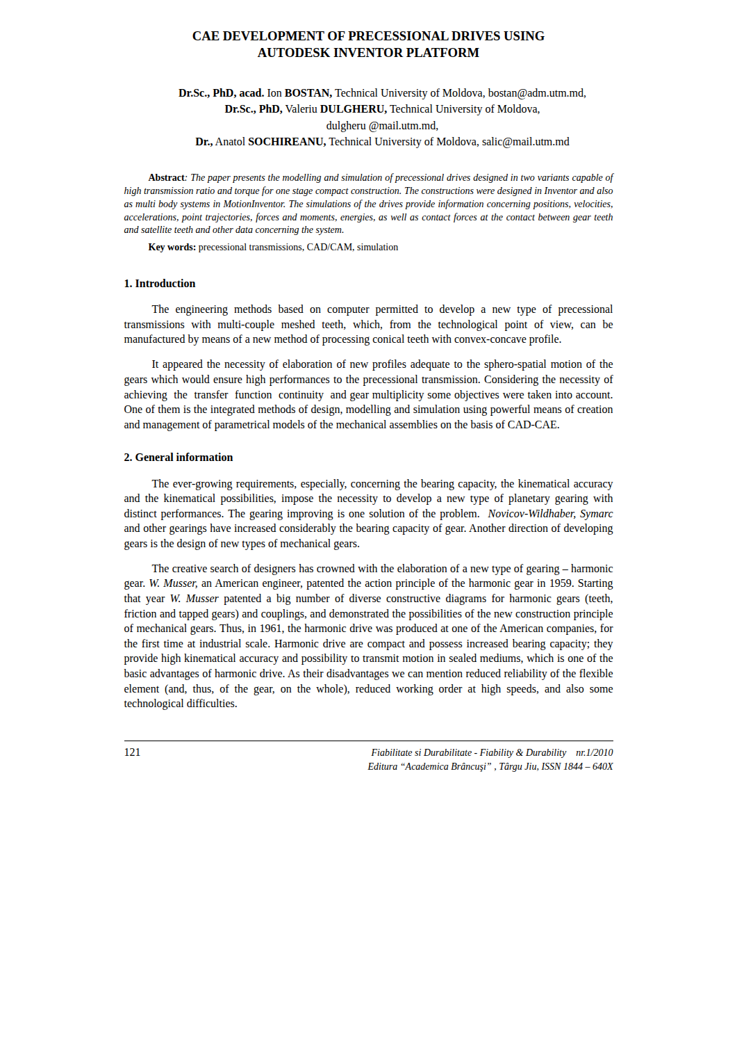CAE Development of Precessional Drives Using
Autodesk Inventor Platform
Dr.Sc., PhD, acad. Ion BOSTAN, Technical University of Moldova, bostan@adm.utm.md,
Dr.Sc., PhD, Valeriu DULGHERU, Technical University of Moldova,
dulgheru @mail.utm.md,
Dr., Anatol SOCHIREANU, Technical University of Moldova, salic@mail.utm.md
Abstract: The paper presents the modelling and simulation of precessional drives designed in two variants capable of high transmission ratio and torque for one stage compact construction. The constructions were designed in Inventor and also as multi body systems in MotionInventor. The simulations of the drives provide information concerning positions, velocities, accelerations, point trajectories, forces and moments, energies, as well as contact forces at the contact between gear teeth and satellite teeth and other data concerning the system.
Key words: precessional transmissions, CAD/CAM, simulation
1. Introduction
The engineering methods based on computer permitted to develop a new type of precessional transmissions with multi-couple meshed teeth, which, from the technological point of view, can be manufactured by means of a new method of processing conical teeth with convex-concave profile.
It appeared the necessity of elaboration of new profiles adequate to the sphero-spatial motion of the gears which would ensure high performances to the precessional transmission. Considering the necessity of achieving the transfer function continuity and gear multiplicity some objectives were taken into account. One of them is the integrated methods of design, modelling and simulation using powerful means of creation and management of parametrical models of the mechanical assemblies on the basis of CAD-CAE.
2. General information
The ever-growing requirements, especially, concerning the bearing capacity, the kinematical accuracy and the kinematical possibilities, impose the necessity to develop a new type of planetary gearing with distinct performances. The gearing improving is one solution of the problem. Novicov-Wildhaber, Symarc and other gearings have increased considerably the bearing capacity of gear. Another direction of developing gears is the design of new types of mechanical gears.
The creative search of designers has crowned with the elaboration of a new type of gearing – harmonic gear. W. Musser, an American engineer, patented the action principle of the harmonic gear in 1959. Starting that year W. Musser patented a big number of diverse constructive diagrams for harmonic gears (teeth, friction and tapped gears) and couplings, and demonstrated the possibilities of the new construction principle of mechanical gears. Thus, in 1961, the harmonic drive was produced at one of the American companies, for the first time at industrial scale. Harmonic drive are compact and possess increased bearing capacity; they provide high kinematical accuracy and possibility to transmit motion in sealed mediums, which is one of the basic advantages of harmonic drive. As their disadvantages we can mention reduced reliability of the flexible element (and, thus, of the gear, on the whole), reduced working order at high speeds, and also some technological difficulties.
121 Fiabilitate si Durabilitate - Fiability & Durability nr.1/2010
Editura “Academica Brâncuşi” , Târgu Jiu, ISSN 1844 – 640X